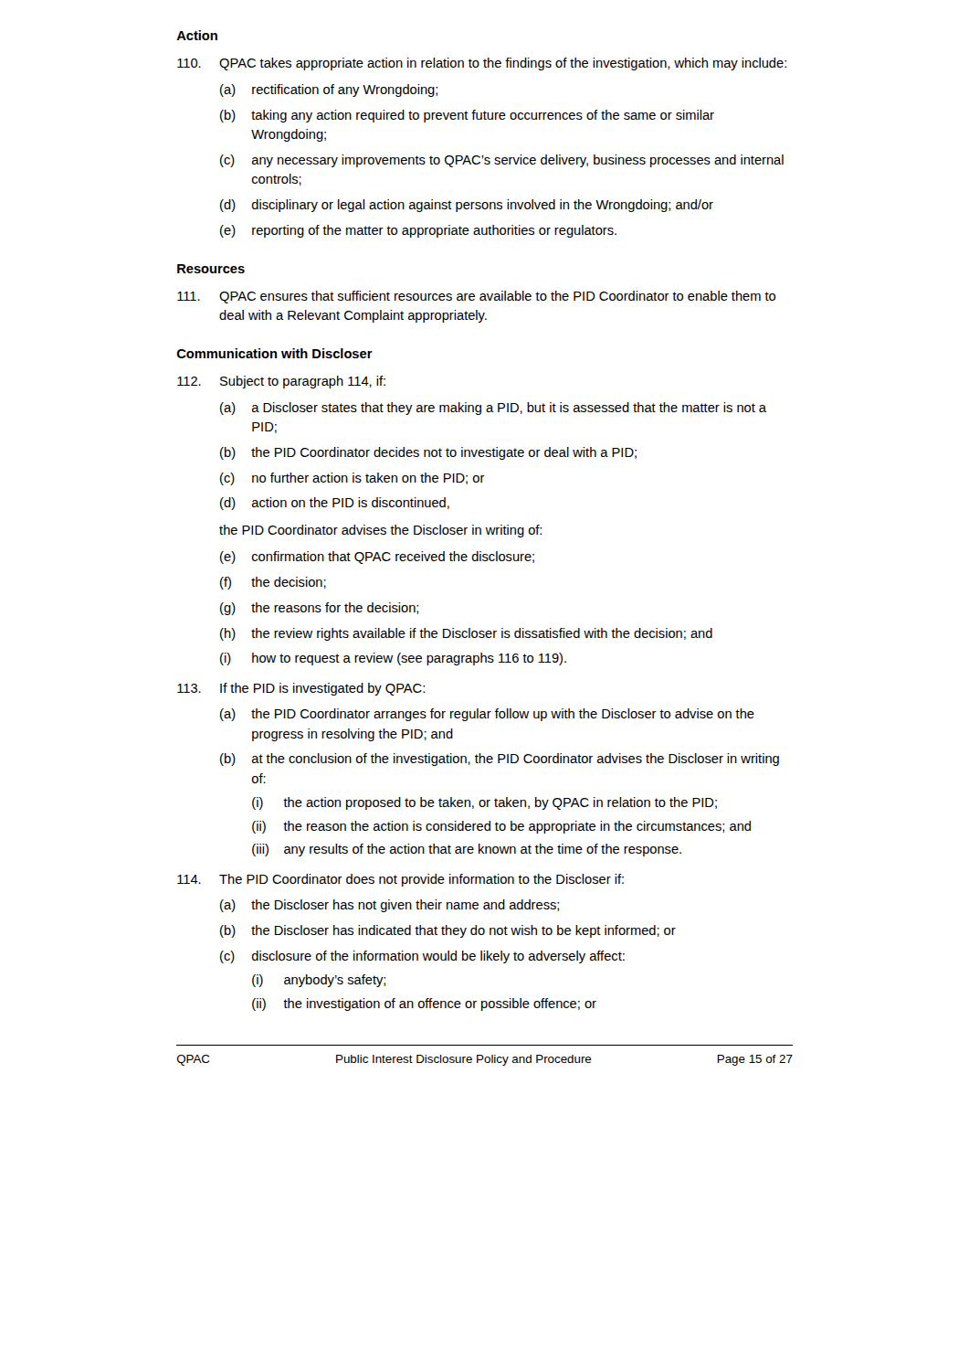Action
110. QPAC takes appropriate action in relation to the findings of the investigation, which may include:
(a) rectification of any Wrongdoing;
(b) taking any action required to prevent future occurrences of the same or similar Wrongdoing;
(c) any necessary improvements to QPAC’s service delivery, business processes and internal controls;
(d) disciplinary or legal action against persons involved in the Wrongdoing; and/or
(e) reporting of the matter to appropriate authorities or regulators.
Resources
111. QPAC ensures that sufficient resources are available to the PID Coordinator to enable them to deal with a Relevant Complaint appropriately.
Communication with Discloser
112. Subject to paragraph 114, if:
(a) a Discloser states that they are making a PID, but it is assessed that the matter is not a PID;
(b) the PID Coordinator decides not to investigate or deal with a PID;
(c) no further action is taken on the PID; or
(d) action on the PID is discontinued,
the PID Coordinator advises the Discloser in writing of:
(e) confirmation that QPAC received the disclosure;
(f) the decision;
(g) the reasons for the decision;
(h) the review rights available if the Discloser is dissatisfied with the decision; and
(i) how to request a review (see paragraphs 116 to 119).
113. If the PID is investigated by QPAC:
(a) the PID Coordinator arranges for regular follow up with the Discloser to advise on the progress in resolving the PID; and
(b) at the conclusion of the investigation, the PID Coordinator advises the Discloser in writing of:
(i) the action proposed to be taken, or taken, by QPAC in relation to the PID;
(ii) the reason the action is considered to be appropriate in the circumstances; and
(iii) any results of the action that are known at the time of the response.
114. The PID Coordinator does not provide information to the Discloser if:
(a) the Discloser has not given their name and address;
(b) the Discloser has indicated that they do not wish to be kept informed; or
(c) disclosure of the information would be likely to adversely affect:
(i) anybody’s safety;
(ii) the investigation of an offence or possible offence; or
QPAC Public Interest Disclosure Policy and Procedure Page 15 of 27